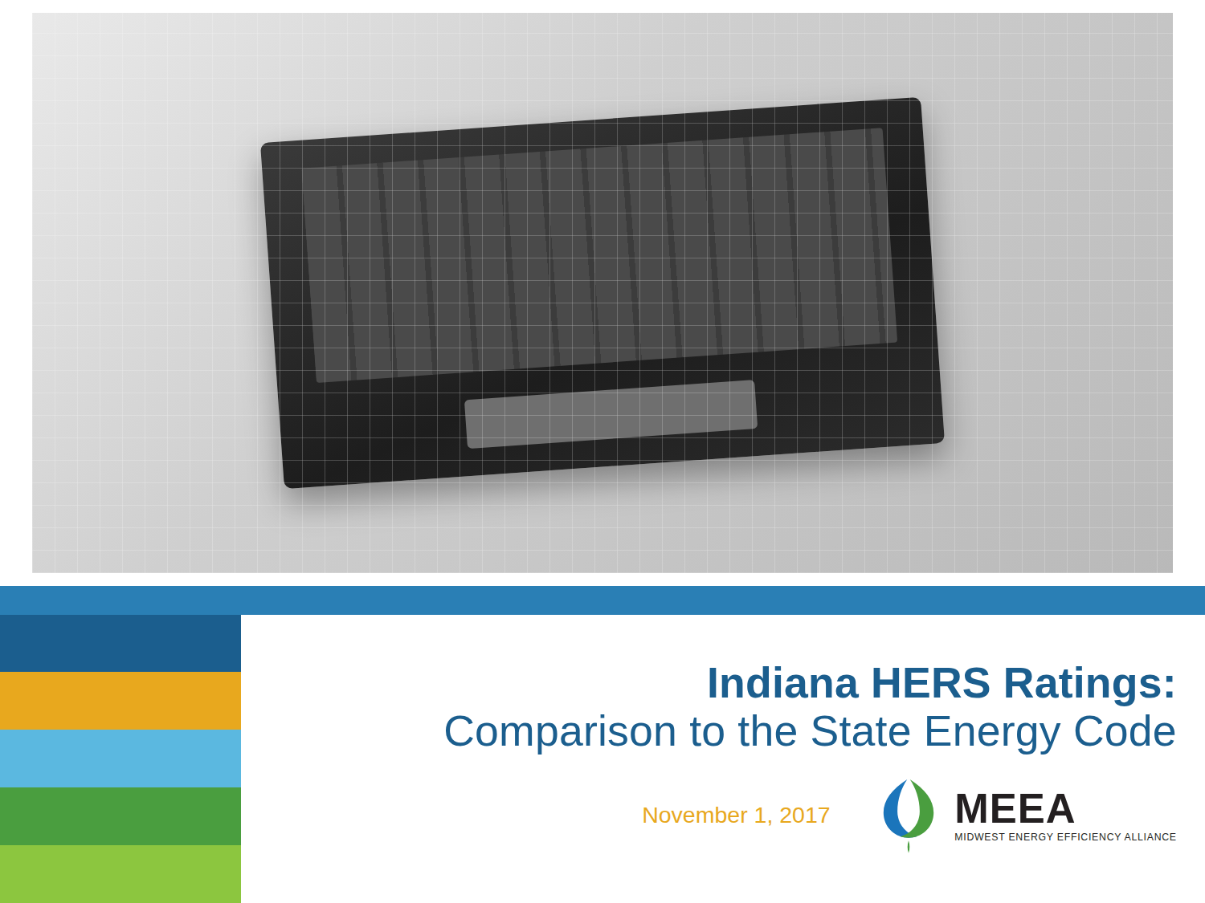Indiana HERS Ratings: Comparison to the State Energy Code
November 1, 2017
MEEA MIDWEST ENERGY EFFICIENCY ALLIANCE